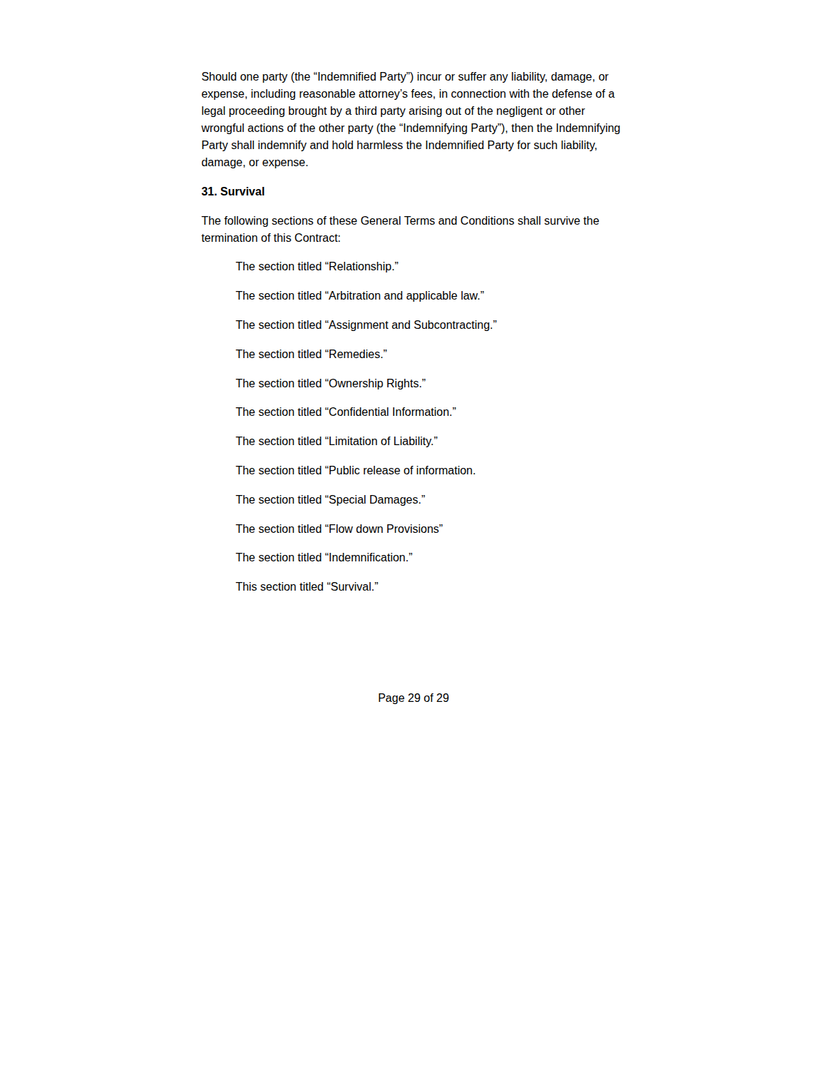Should one party (the “Indemnified Party”) incur or suffer any liability, damage, or expense, including reasonable attorney’s fees, in connection with the defense of a legal proceeding brought by a third party arising out of the negligent or other wrongful actions of the other party (the “Indemnifying Party”), then the Indemnifying Party shall indemnify and hold harmless the Indemnified Party for such liability, damage, or expense.
31. Survival
The following sections of these General Terms and Conditions shall survive the termination of this Contract:
The section titled “Relationship.”
The section titled “Arbitration and applicable law.”
The section titled “Assignment and Subcontracting.”
The section titled “Remedies.”
The section titled “Ownership Rights.”
The section titled “Confidential Information.”
The section titled “Limitation of Liability.”
The section titled “Public release of information.
The section titled “Special Damages.”
The section titled “Flow down Provisions”
The section titled “Indemnification.”
This section titled “Survival.”
Page 29 of 29